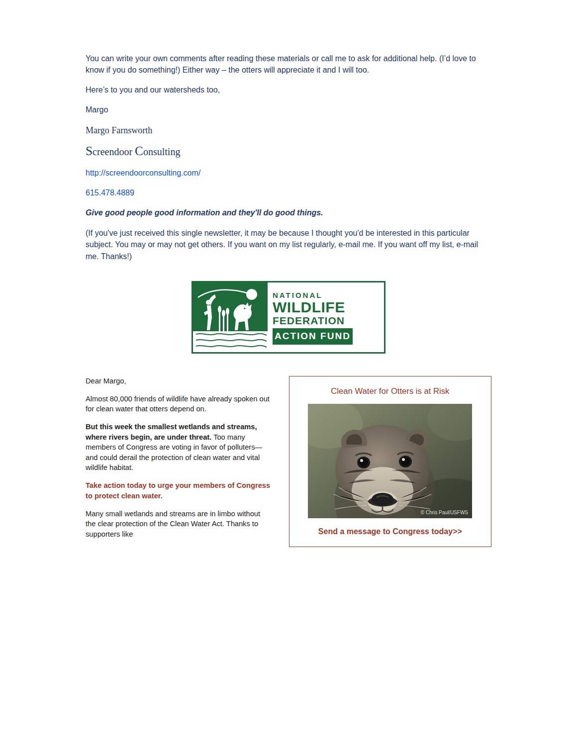You can write your own comments after reading these materials or call me to ask for additional help. (I’d love to know if you do something!) Either way – the otters will appreciate it and I will too.
Here’s to you and our watersheds too,
Margo
Margo Farnsworth
Screendoor Consulting
http://screendoorconsulting.com/
615.478.4889
Give good people good information and they'll do good things.
(If you've just received this single newsletter, it may be because I thought you'd be interested in this particular subject. You may or may not get others. If you want on my list regularly, e-mail me. If you want off my list, e-mail me. Thanks!)
NATIONAL
WILDLIFE
FEDERATION
ACTION FUND
Dear Margo,
Almost 80,000 friends of wildlife have already spoken out for clean water that otters depend on.
But this week the smallest wetlands and streams, where rivers begin, are under threat. Too many members of Congress are voting in favor of polluters—and could derail the protection of clean water and vital wildlife habitat.
Take action today to urge your members of Congress to protect clean water.
Many small wetlands and streams are in limbo without the clear protection of the Clean Water Act. Thanks to supporters like
Clean Water for Otters is at Risk
© Chris Paul/USFWS
Send a message to Congress today>>